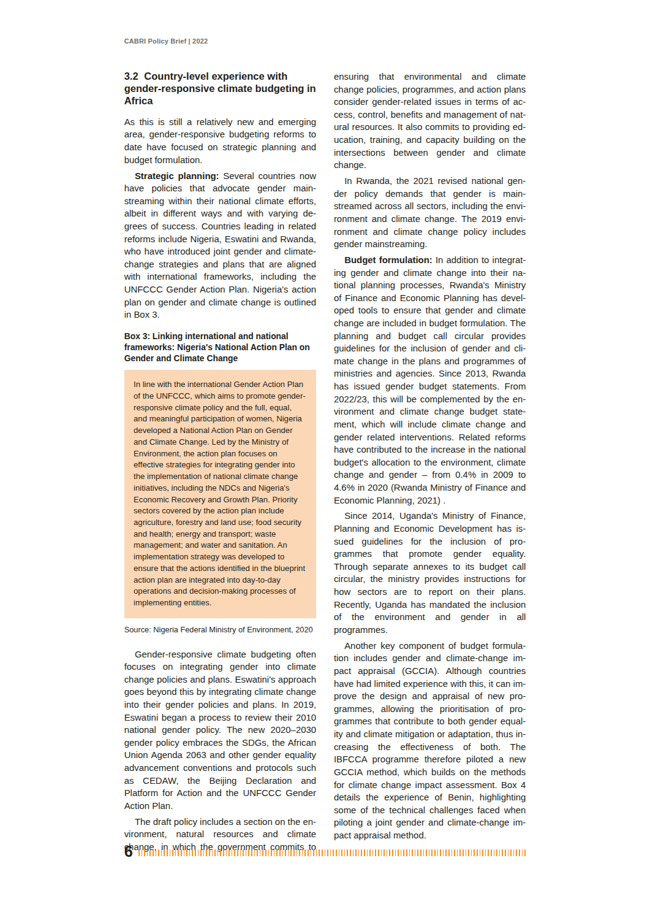CABRI Policy Brief | 2022
3.2 Country-level experience with gender-responsive climate budgeting in Africa
As this is still a relatively new and emerging area, gender-responsive budgeting reforms to date have focused on strategic planning and budget formulation.
Strategic planning: Several countries now have policies that advocate gender mainstreaming within their national climate efforts, albeit in different ways and with varying degrees of success. Countries leading in related reforms include Nigeria, Eswatini and Rwanda, who have introduced joint gender and climate-change strategies and plans that are aligned with international frameworks, including the UNFCCC Gender Action Plan. Nigeria's action plan on gender and climate change is outlined in Box 3.
Box 3: Linking international and national frameworks: Nigeria's National Action Plan on Gender and Climate Change
In line with the international Gender Action Plan of the UNFCCC, which aims to promote gender-responsive climate policy and the full, equal, and meaningful participation of women, Nigeria developed a National Action Plan on Gender and Climate Change. Led by the Ministry of Environment, the action plan focuses on effective strategies for integrating gender into the implementation of national climate change initiatives, including the NDCs and Nigeria's Economic Recovery and Growth Plan. Priority sectors covered by the action plan include agriculture, forestry and land use; food security and health; energy and transport; waste management; and water and sanitation. An implementation strategy was developed to ensure that the actions identified in the blueprint action plan are integrated into day-to-day operations and decision-making processes of implementing entities.
Source: Nigeria Federal Ministry of Environment, 2020
Gender-responsive climate budgeting often focuses on integrating gender into climate change policies and plans. Eswatini's approach goes beyond this by integrating climate change into their gender policies and plans. In 2019, Eswatini began a process to review their 2010 national gender policy. The new 2020–2030 gender policy embraces the SDGs, the African Union Agenda 2063 and other gender equality advancement conventions and protocols such as CEDAW, the Beijing Declaration and Platform for Action and the UNFCCC Gender Action Plan.
The draft policy includes a section on the environment, natural resources and climate change, in which the government commits to ensuring that environmental and climate change policies, programmes, and action plans consider gender-related issues in terms of access, control, benefits and management of natural resources. It also commits to providing education, training, and capacity building on the intersections between gender and climate change.
In Rwanda, the 2021 revised national gender policy demands that gender is mainstreamed across all sectors, including the environment and climate change. The 2019 environment and climate change policy includes gender mainstreaming.
Budget formulation: In addition to integrating gender and climate change into their national planning processes, Rwanda's Ministry of Finance and Economic Planning has developed tools to ensure that gender and climate change are included in budget formulation. The planning and budget call circular provides guidelines for the inclusion of gender and climate change in the plans and programmes of ministries and agencies. Since 2013, Rwanda has issued gender budget statements. From 2022/23, this will be complemented by the environment and climate change budget statement, which will include climate change and gender related interventions. Related reforms have contributed to the increase in the national budget's allocation to the environment, climate change and gender – from 0.4% in 2009 to 4.6% in 2020 (Rwanda Ministry of Finance and Economic Planning, 2021) .
Since 2014, Uganda's Ministry of Finance, Planning and Economic Development has issued guidelines for the inclusion of programmes that promote gender equality. Through separate annexes to its budget call circular, the ministry provides instructions for how sectors are to report on their plans. Recently, Uganda has mandated the inclusion of the environment and gender in all programmes.
Another key component of budget formulation includes gender and climate-change impact appraisal (GCCIA). Although countries have had limited experience with this, it can improve the design and appraisal of new programmes, allowing the prioritisation of programmes that contribute to both gender equality and climate mitigation or adaptation, thus increasing the effectiveness of both. The IBFCCA programme therefore piloted a new GCCIA method, which builds on the methods for climate change impact assessment. Box 4 details the experience of Benin, highlighting some of the technical challenges faced when piloting a joint gender and climate-change impact appraisal method.
6